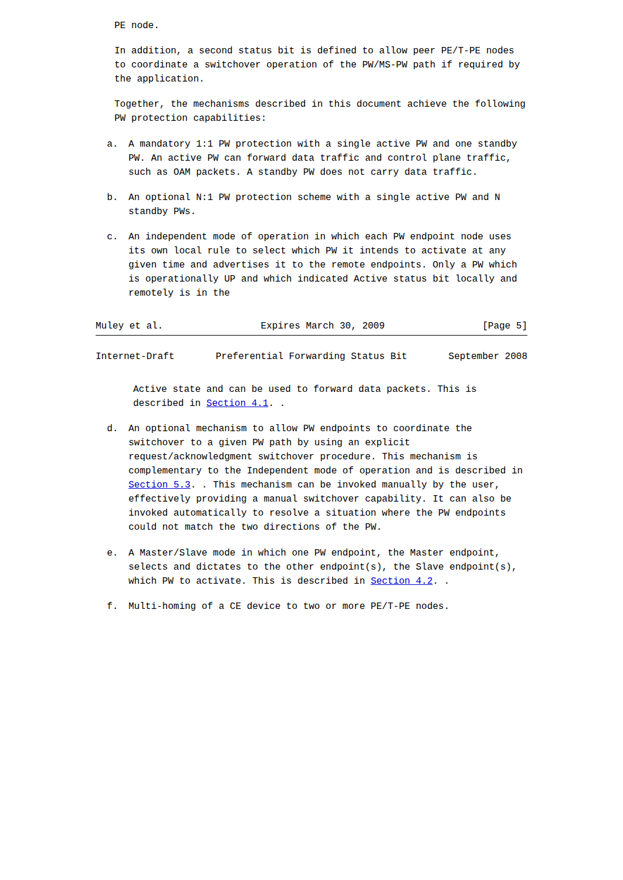PE node.
In addition, a second status bit is defined to allow peer PE/T-PE nodes to coordinate a switchover operation of the PW/MS-PW path if required by the application.
Together, the mechanisms described in this document achieve the following PW protection capabilities:
A mandatory 1:1 PW protection with a single active PW and one standby PW. An active PW can forward data traffic and control plane traffic, such as OAM packets. A standby PW does not carry data traffic.
An optional N:1 PW protection scheme with a single active PW and N standby PWs.
An independent mode of operation in which each PW endpoint node uses its own local rule to select which PW it intends to activate at any given time and advertises it to the remote endpoints. Only a PW which is operationally UP and which indicated Active status bit locally and remotely is in the
Muley et al. Expires March 30, 2009 [Page 5]
Internet-Draft Preferential Forwarding Status Bit September 2008
Active state and can be used to forward data packets. This is described in Section 4.1. .
An optional mechanism to allow PW endpoints to coordinate the switchover to a given PW path by using an explicit request/acknowledgment switchover procedure. This mechanism is complementary to the Independent mode of operation and is described in Section 5.3. . This mechanism can be invoked manually by the user, effectively providing a manual switchover capability. It can also be invoked automatically to resolve a situation where the PW endpoints could not match the two directions of the PW.
A Master/Slave mode in which one PW endpoint, the Master endpoint, selects and dictates to the other endpoint(s), the Slave endpoint(s), which PW to activate. This is described in Section 4.2. .
Multi-homing of a CE device to two or more PE/T-PE nodes.